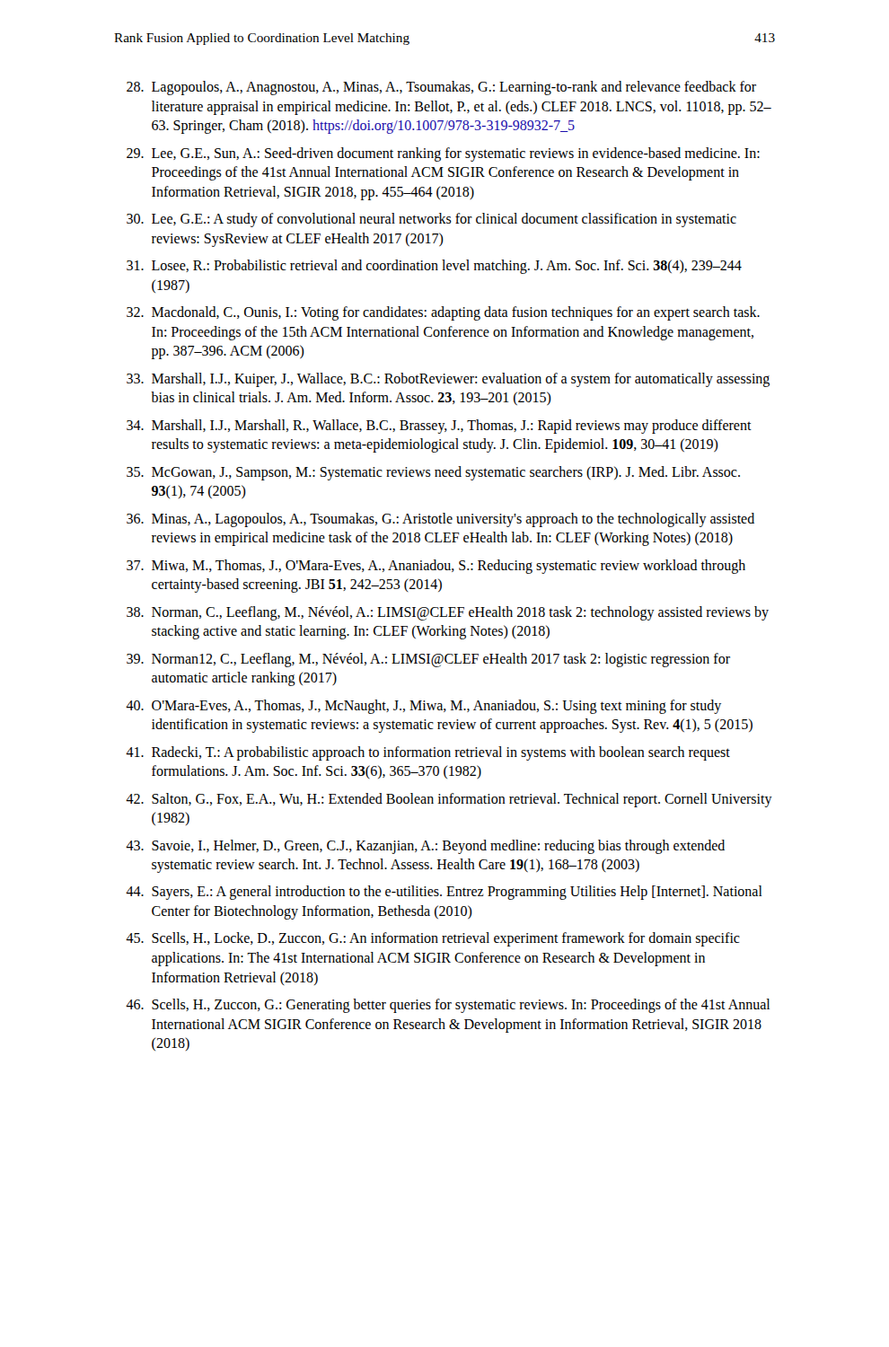Rank Fusion Applied to Coordination Level Matching 413
Lagopoulos, A., Anagnostou, A., Minas, A., Tsoumakas, G.: Learning-to-rank and relevance feedback for literature appraisal in empirical medicine. In: Bellot, P., et al. (eds.) CLEF 2018. LNCS, vol. 11018, pp. 52–63. Springer, Cham (2018). https://doi.org/10.1007/978-3-319-98932-7_5
Lee, G.E., Sun, A.: Seed-driven document ranking for systematic reviews in evidence-based medicine. In: Proceedings of the 41st Annual International ACM SIGIR Conference on Research & Development in Information Retrieval, SIGIR 2018, pp. 455–464 (2018)
Lee, G.E.: A study of convolutional neural networks for clinical document classification in systematic reviews: SysReview at CLEF eHealth 2017 (2017)
Losee, R.: Probabilistic retrieval and coordination level matching. J. Am. Soc. Inf. Sci. 38(4), 239–244 (1987)
Macdonald, C., Ounis, I.: Voting for candidates: adapting data fusion techniques for an expert search task. In: Proceedings of the 15th ACM International Conference on Information and Knowledge management, pp. 387–396. ACM (2006)
Marshall, I.J., Kuiper, J., Wallace, B.C.: RobotReviewer: evaluation of a system for automatically assessing bias in clinical trials. J. Am. Med. Inform. Assoc. 23, 193–201 (2015)
Marshall, I.J., Marshall, R., Wallace, B.C., Brassey, J., Thomas, J.: Rapid reviews may produce different results to systematic reviews: a meta-epidemiological study. J. Clin. Epidemiol. 109, 30–41 (2019)
McGowan, J., Sampson, M.: Systematic reviews need systematic searchers (IRP). J. Med. Libr. Assoc. 93(1), 74 (2005)
Minas, A., Lagopoulos, A., Tsoumakas, G.: Aristotle university's approach to the technologically assisted reviews in empirical medicine task of the 2018 CLEF eHealth lab. In: CLEF (Working Notes) (2018)
Miwa, M., Thomas, J., O'Mara-Eves, A., Ananiadou, S.: Reducing systematic review workload through certainty-based screening. JBI 51, 242–253 (2014)
Norman, C., Leeflang, M., Névéol, A.: LIMSI@CLEF eHealth 2018 task 2: technology assisted reviews by stacking active and static learning. In: CLEF (Working Notes) (2018)
Norman12, C., Leeflang, M., Névéol, A.: LIMSI@CLEF eHealth 2017 task 2: logistic regression for automatic article ranking (2017)
O'Mara-Eves, A., Thomas, J., McNaught, J., Miwa, M., Ananiadou, S.: Using text mining for study identification in systematic reviews: a systematic review of current approaches. Syst. Rev. 4(1), 5 (2015)
Radecki, T.: A probabilistic approach to information retrieval in systems with boolean search request formulations. J. Am. Soc. Inf. Sci. 33(6), 365–370 (1982)
Salton, G., Fox, E.A., Wu, H.: Extended Boolean information retrieval. Technical report. Cornell University (1982)
Savoie, I., Helmer, D., Green, C.J., Kazanjian, A.: Beyond medline: reducing bias through extended systematic review search. Int. J. Technol. Assess. Health Care 19(1), 168–178 (2003)
Sayers, E.: A general introduction to the e-utilities. Entrez Programming Utilities Help [Internet]. National Center for Biotechnology Information, Bethesda (2010)
Scells, H., Locke, D., Zuccon, G.: An information retrieval experiment framework for domain specific applications. In: The 41st International ACM SIGIR Conference on Research & Development in Information Retrieval (2018)
Scells, H., Zuccon, G.: Generating better queries for systematic reviews. In: Proceedings of the 41st Annual International ACM SIGIR Conference on Research & Development in Information Retrieval, SIGIR 2018 (2018)